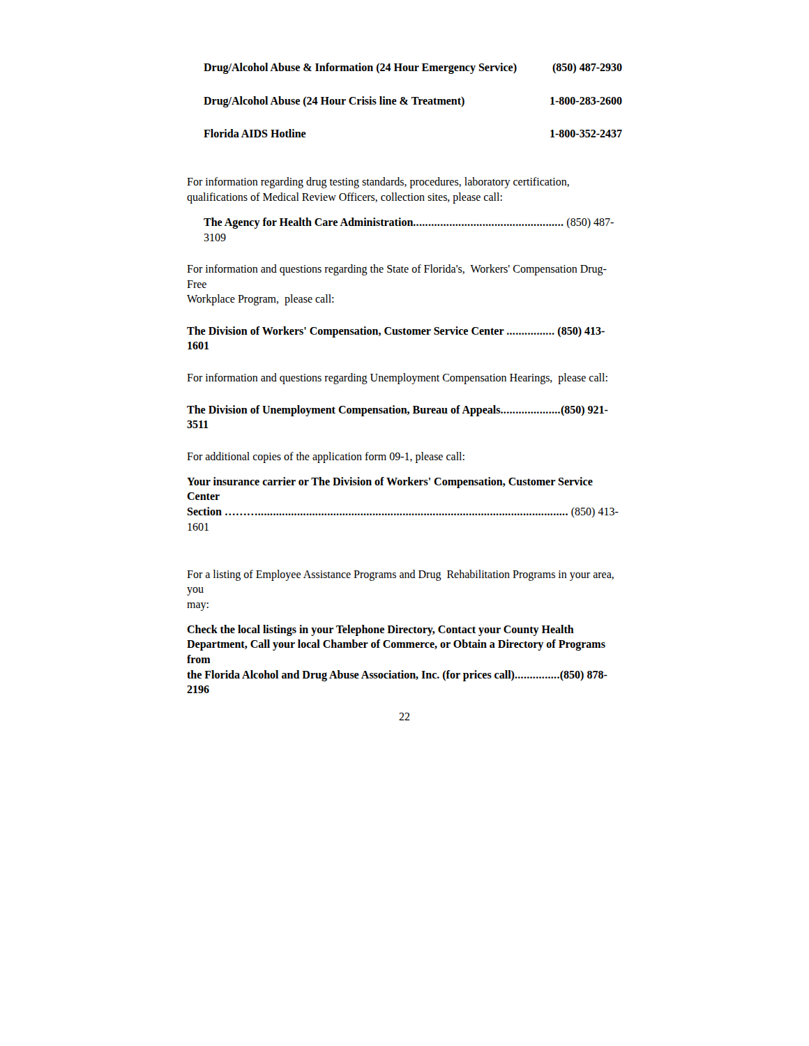Drug/Alcohol Abuse & Information (24 Hour Emergency Service) (850) 487-2930
Drug/Alcohol Abuse (24 Hour Crisis line & Treatment) 1-800-283-2600
Florida AIDS Hotline 1-800-352-2437
For information regarding drug testing standards, procedures, laboratory certification,
qualifications of Medical Review Officers, collection sites, please call:
The Agency for Health Care Administration.................................................. (850) 487-3109
For information and questions regarding the State of Florida's, Workers' Compensation Drug-Free
Workplace Program, please call:
The Division of Workers' Compensation, Customer Service Center ................ (850) 413-1601
For information and questions regarding Unemployment Compensation Hearings, please call:
The Division of Unemployment Compensation, Bureau of Appeals....................(850) 921-3511
For additional copies of the application form 09-1, please call:
Your insurance carrier or The Division of Workers' Compensation, Customer Service Center
Section ………....................................................................................................... (850) 413-1601
For a listing of Employee Assistance Programs and Drug Rehabilitation Programs in your area, you
may:
Check the local listings in your Telephone Directory, Contact your County Health
Department, Call your local Chamber of Commerce, or Obtain a Directory of Programs from
the Florida Alcohol and Drug Abuse Association, Inc. (for prices call)...............(850) 878-2196
22